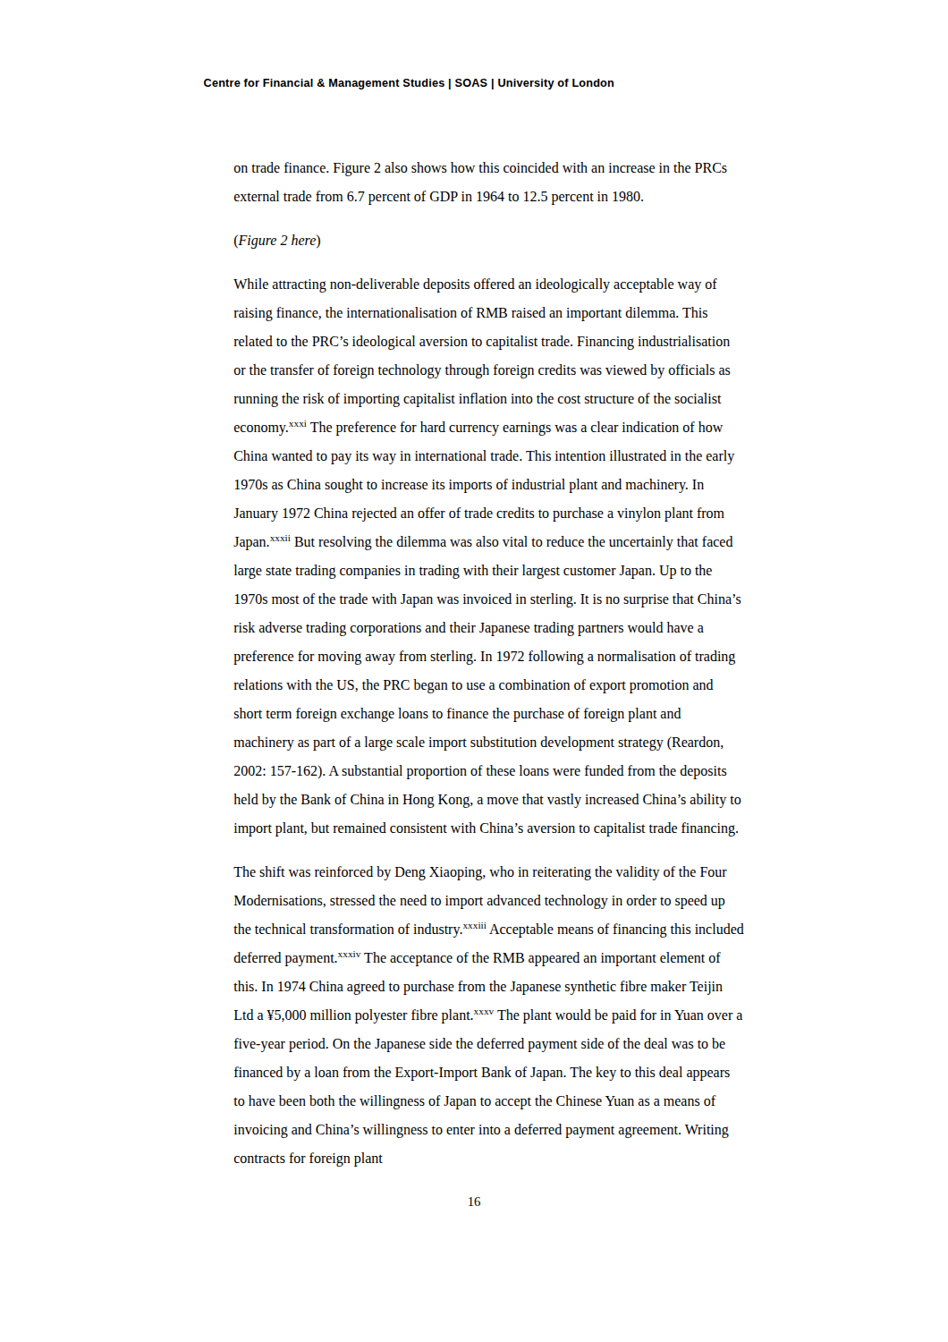Centre for Financial & Management Studies | SOAS | University of London
on trade finance. Figure 2 also shows how this coincided with an increase in the PRCs external trade from 6.7 percent of GDP in 1964 to 12.5 percent in 1980.
(Figure 2 here)
While attracting non-deliverable deposits offered an ideologically acceptable way of raising finance, the internationalisation of RMB raised an important dilemma. This related to the PRC’s ideological aversion to capitalist trade. Financing industrialisation or the transfer of foreign technology through foreign credits was viewed by officials as running the risk of importing capitalist inflation into the cost structure of the socialist economy.xxxi The preference for hard currency earnings was a clear indication of how China wanted to pay its way in international trade. This intention illustrated in the early 1970s as China sought to increase its imports of industrial plant and machinery. In January 1972 China rejected an offer of trade credits to purchase a vinylon plant from Japan.xxxii But resolving the dilemma was also vital to reduce the uncertainly that faced large state trading companies in trading with their largest customer Japan. Up to the 1970s most of the trade with Japan was invoiced in sterling. It is no surprise that China’s risk adverse trading corporations and their Japanese trading partners would have a preference for moving away from sterling. In 1972 following a normalisation of trading relations with the US, the PRC began to use a combination of export promotion and short term foreign exchange loans to finance the purchase of foreign plant and machinery as part of a large scale import substitution development strategy (Reardon, 2002: 157-162). A substantial proportion of these loans were funded from the deposits held by the Bank of China in Hong Kong, a move that vastly increased China’s ability to import plant, but remained consistent with China’s aversion to capitalist trade financing.
The shift was reinforced by Deng Xiaoping, who in reiterating the validity of the Four Modernisations, stressed the need to import advanced technology in order to speed up the technical transformation of industry.xxxiii Acceptable means of financing this included deferred payment.xxxiv The acceptance of the RMB appeared an important element of this. In 1974 China agreed to purchase from the Japanese synthetic fibre maker Teijin Ltd a ¥5,000 million polyester fibre plant.xxxv The plant would be paid for in Yuan over a five-year period. On the Japanese side the deferred payment side of the deal was to be financed by a loan from the Export-Import Bank of Japan. The key to this deal appears to have been both the willingness of Japan to accept the Chinese Yuan as a means of invoicing and China’s willingness to enter into a deferred payment agreement. Writing contracts for foreign plant
16